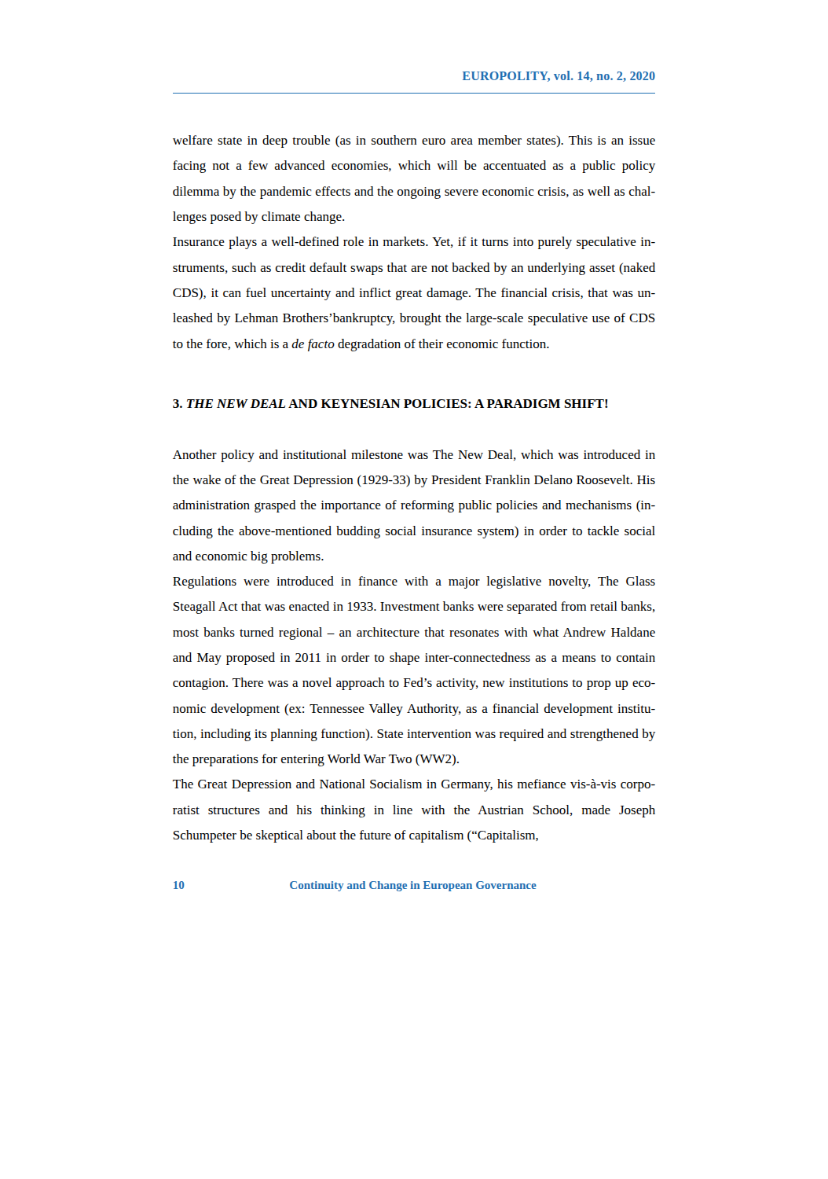EUROPOLITY, vol. 14, no. 2, 2020
welfare state in deep trouble (as in southern euro area member states). This is an issue facing not a few advanced economies, which will be accentuated as a public policy dilemma by the pandemic effects and the ongoing severe economic crisis, as well as challenges posed by climate change.
Insurance plays a well-defined role in markets. Yet, if it turns into purely speculative instruments, such as credit default swaps that are not backed by an underlying asset (naked CDS), it can fuel uncertainty and inflict great damage. The financial crisis, that was unleashed by Lehman Brothers’bankruptcy, brought the large-scale speculative use of CDS to the fore, which is a de facto degradation of their economic function.
3. THE NEW DEAL AND KEYNESIAN POLICIES: A PARADIGM SHIFT!
Another policy and institutional milestone was The New Deal, which was introduced in the wake of the Great Depression (1929-33) by President Franklin Delano Roosevelt. His administration grasped the importance of reforming public policies and mechanisms (including the above-mentioned budding social insurance system) in order to tackle social and economic big problems.
Regulations were introduced in finance with a major legislative novelty, The Glass Steagall Act that was enacted in 1933. Investment banks were separated from retail banks, most banks turned regional – an architecture that resonates with what Andrew Haldane and May proposed in 2011 in order to shape inter-connectedness as a means to contain contagion. There was a novel approach to Fed’s activity, new institutions to prop up economic development (ex: Tennessee Valley Authority, as a financial development institution, including its planning function). State intervention was required and strengthened by the preparations for entering World War Two (WW2).
The Great Depression and National Socialism in Germany, his mefiance vis-à-vis corporatist structures and his thinking in line with the Austrian School, made Joseph Schumpeter be skeptical about the future of capitalism (“Capitalism,
10 Continuity and Change in European Governance